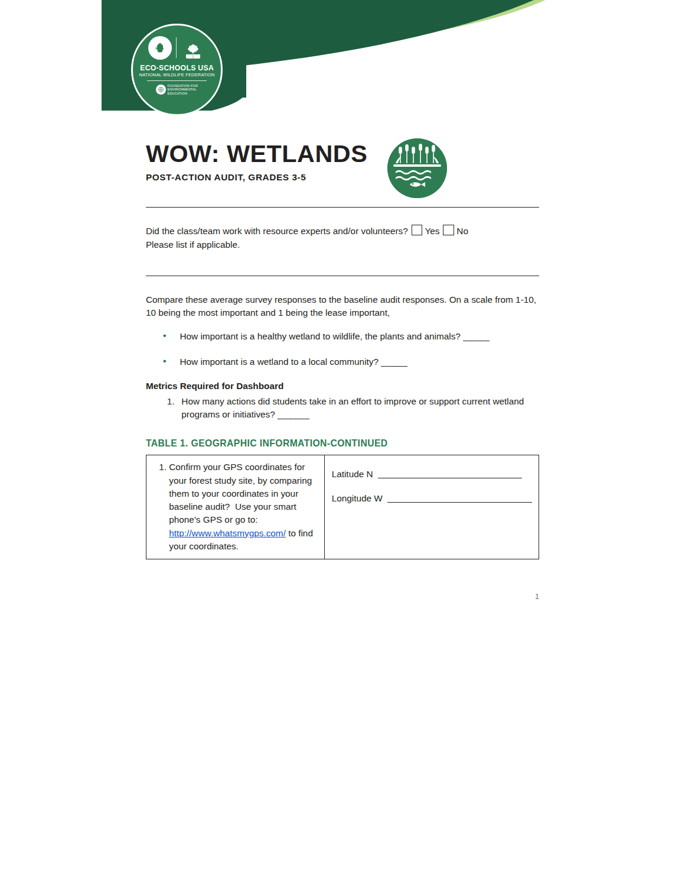ECO-SCHOOLS USA
NATIONAL WILDLIFE FEDERATION
FOUNDATION FOR
ENVIRONMENTAL
EDUCATION
WOW: WETLANDS
POST-ACTION AUDIT, GRADES 3-5
Did the class/team work with resource experts and/or volunteers? Yes No
Please list if applicable.
Compare these average survey responses to the baseline audit responses. On a scale from 1-10, 10 being the most important and 1 being the lease important,
How important is a healthy wetland to wildlife, the plants and animals? _____
How important is a wetland to a local community? _____
Metrics Required for Dashboard
How many actions did students take in an effort to improve or support current wetland programs or initiatives? ______
TABLE 1. GEOGRAPHIC INFORMATION-CONTINUED
| Confirm your GPS coordinates for your forest study site, by comparing them to your coordinates in your baseline audit? Use your smart phone's GPS or go to: http://www.whatsmygps.com/ to find your coordinates. | Latitude N Longitude W |
1